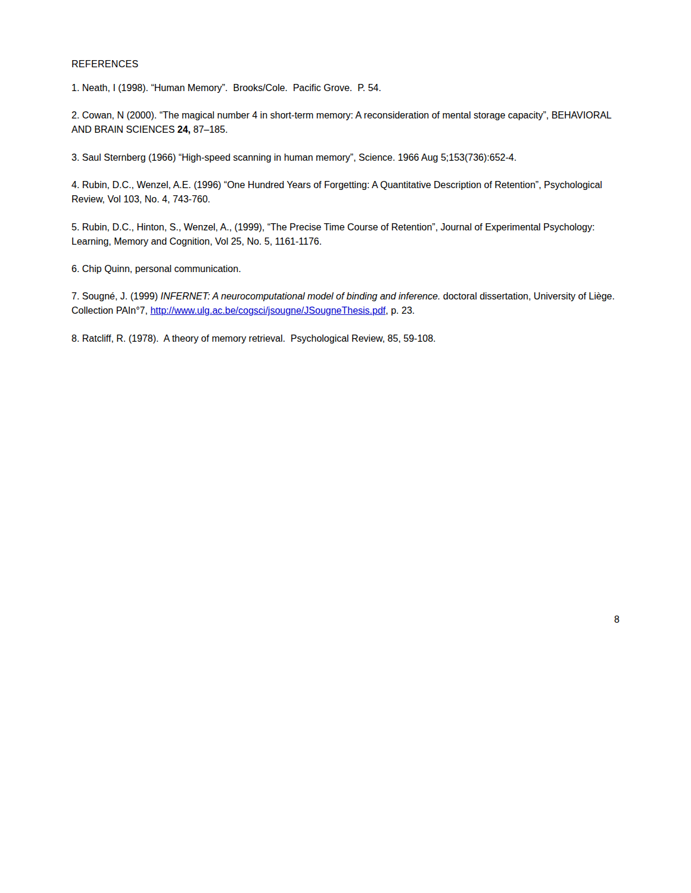REFERENCES
1. Neath, I (1998). “Human Memory”. Brooks/Cole. Pacific Grove. P. 54.
2. Cowan, N (2000). “The magical number 4 in short-term memory: A reconsideration of mental storage capacity”, BEHAVIORAL AND BRAIN SCIENCES 24, 87–185.
3. Saul Sternberg (1966) “High-speed scanning in human memory”, Science. 1966 Aug 5;153(736):652-4.
4. Rubin, D.C., Wenzel, A.E. (1996) “One Hundred Years of Forgetting: A Quantitative Description of Retention”, Psychological Review, Vol 103, No. 4, 743-760.
5. Rubin, D.C., Hinton, S., Wenzel, A., (1999), “The Precise Time Course of Retention”, Journal of Experimental Psychology: Learning, Memory and Cognition, Vol 25, No. 5, 1161-1176.
6. Chip Quinn, personal communication.
7. Sougné, J. (1999) INFERNET: A neurocomputational model of binding and inference. doctoral dissertation, University of Liège. Collection PAIn°7, http://www.ulg.ac.be/cogsci/jsougne/JSougneThesis.pdf, p. 23.
8. Ratcliff, R. (1978). A theory of memory retrieval. Psychological Review, 85, 59-108.
8